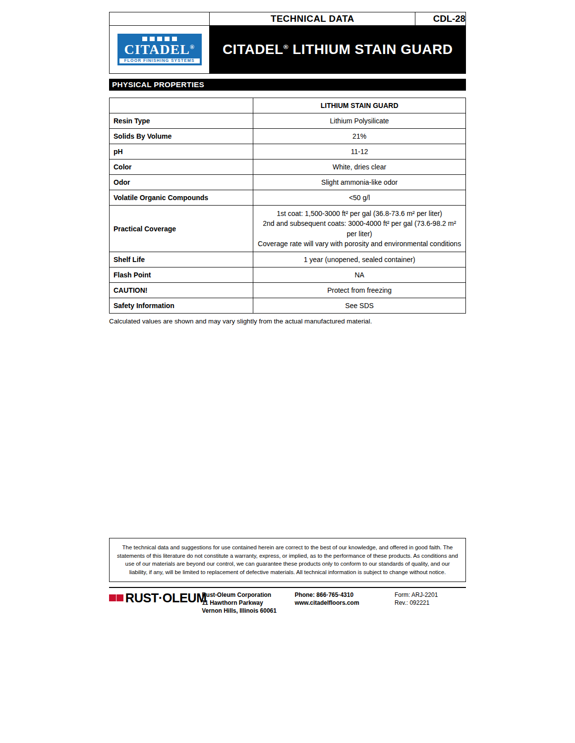| | TECHNICAL DATA | CDL-28 |
| CITADEL ® FLOOR FINISHING SYSTEMS | CITADEL ® LITHIUM STAIN GUARD |
PHYSICAL PROPERTIES
| | LITHIUM STAIN GUARD |
| Resin Type | Lithium Polysilicate |
| Solids By Volume | 21% |
| pH | 11-12 |
| Color | White, dries clear |
| Odor | Slight ammonia-like odor |
| Volatile Organic Compounds | <50 g/l |
| Practical Coverage | 1st coat: 1,500-3000 ft² per gal (36.8-73.6 m² per liter) 2nd and subsequent coats: 3000-4000 ft² per gal (73.6-98.2 m² per liter) Coverage rate will vary with porosity and environmental conditions |
| Shelf Life | 1 year (unopened, sealed container) |
| Flash Point | NA |
| CAUTION! | Protect from freezing |
| Safety Information | See SDS |
Calculated values are shown and may vary slightly from the actual manufactured material.
The technical data and suggestions for use contained herein are correct to the best of our knowledge, and offered in good faith. The statements of this literature do not constitute a warranty, express, or implied, as to the performance of these products. As conditions and use of our materials are beyond our control, we can guarantee these products only to conform to our standards of quality, and our liability, if any, will be limited to replacement of defective materials. All technical information is subject to change without notice.
| RUST·OLEUM | Rust-Oleum Corporation 11 Hawthorn Parkway Vernon Hills, Illinois 60061 | Phone: 866·765·4310 www.citadelfloors.com | Form: ARJ-2201 Rev.: 092221 |